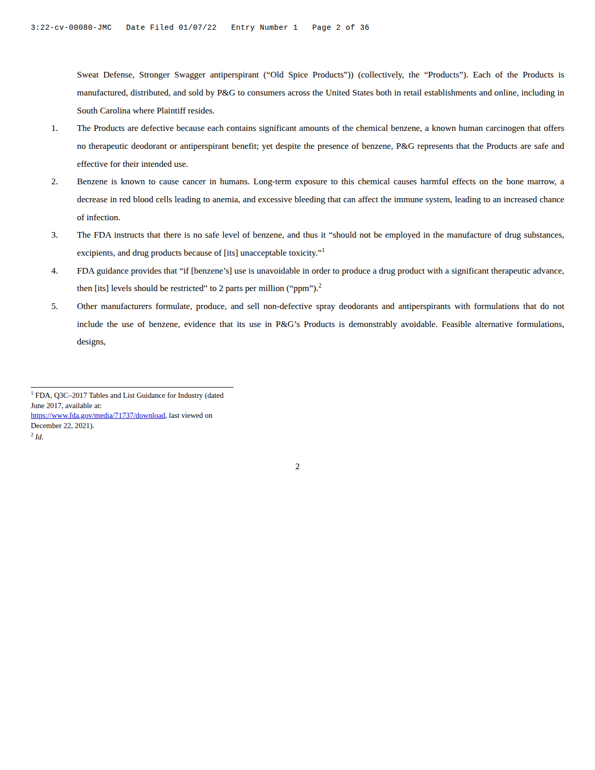3:22-cv-00080-JMC Date Filed 01/07/22 Entry Number 1 Page 2 of 36
Sweat Defense, Stronger Swagger antiperspirant (“Old Spice Products”)) (collectively, the “Products”). Each of the Products is manufactured, distributed, and sold by P&G to consumers across the United States both in retail establishments and online, including in South Carolina where Plaintiff resides.
The Products are defective because each contains significant amounts of the chemical benzene, a known human carcinogen that offers no therapeutic deodorant or antiperspirant benefit; yet despite the presence of benzene, P&G represents that the Products are safe and effective for their intended use.
Benzene is known to cause cancer in humans. Long-term exposure to this chemical causes harmful effects on the bone marrow, a decrease in red blood cells leading to anemia, and excessive bleeding that can affect the immune system, leading to an increased chance of infection.
The FDA instructs that there is no safe level of benzene, and thus it “should not be employed in the manufacture of drug substances, excipients, and drug products because of [its] unacceptable toxicity.”1
FDA guidance provides that “if [benzene’s] use is unavoidable in order to produce a drug product with a significant therapeutic advance, then [its] levels should be restricted” to 2 parts per million (“ppm”).2
Other manufacturers formulate, produce, and sell non-defective spray deodorants and antiperspirants with formulations that do not include the use of benzene, evidence that its use in P&G’s Products is demonstrably avoidable. Feasible alternative formulations, designs,
1 FDA, Q3C–2017 Tables and List Guidance for Industry (dated June 2017, available at: https://www.fda.gov/media/71737/download, last viewed on December 22, 2021).
2 Id.
2